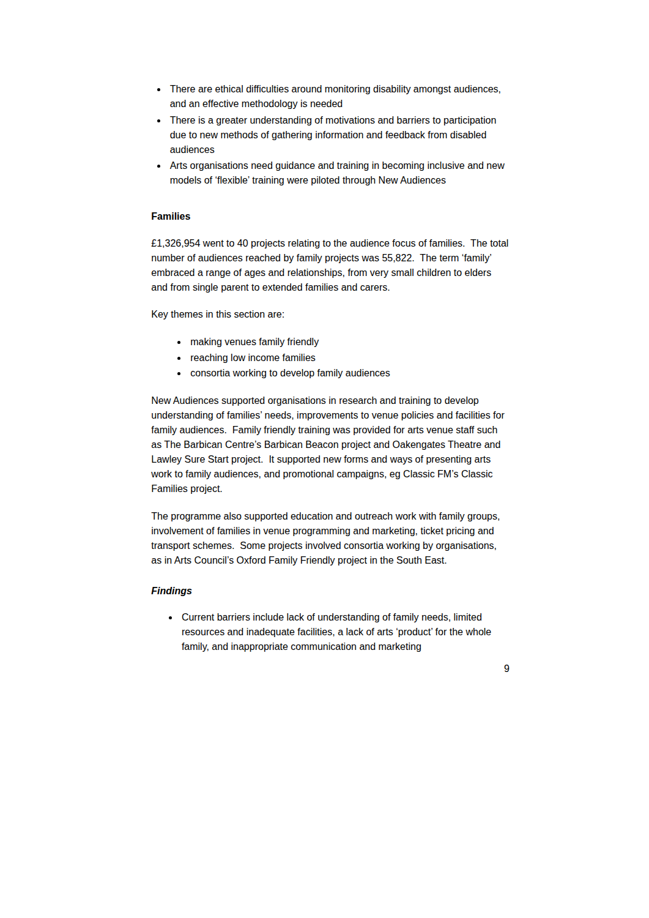There are ethical difficulties around monitoring disability amongst audiences, and an effective methodology is needed
There is a greater understanding of motivations and barriers to participation due to new methods of gathering information and feedback from disabled audiences
Arts organisations need guidance and training in becoming inclusive and new models of ‘flexible’ training were piloted through New Audiences
Families
£1,326,954 went to 40 projects relating to the audience focus of families. The total number of audiences reached by family projects was 55,822. The term ‘family’ embraced a range of ages and relationships, from very small children to elders and from single parent to extended families and carers.
Key themes in this section are:
making venues family friendly
reaching low income families
consortia working to develop family audiences
New Audiences supported organisations in research and training to develop understanding of families’ needs, improvements to venue policies and facilities for family audiences. Family friendly training was provided for arts venue staff such as The Barbican Centre’s Barbican Beacon project and Oakengates Theatre and Lawley Sure Start project. It supported new forms and ways of presenting arts work to family audiences, and promotional campaigns, eg Classic FM’s Classic Families project.
The programme also supported education and outreach work with family groups, involvement of families in venue programming and marketing, ticket pricing and transport schemes. Some projects involved consortia working by organisations, as in Arts Council’s Oxford Family Friendly project in the South East.
Findings
Current barriers include lack of understanding of family needs, limited resources and inadequate facilities, a lack of arts ‘product’ for the whole family, and inappropriate communication and marketing
9